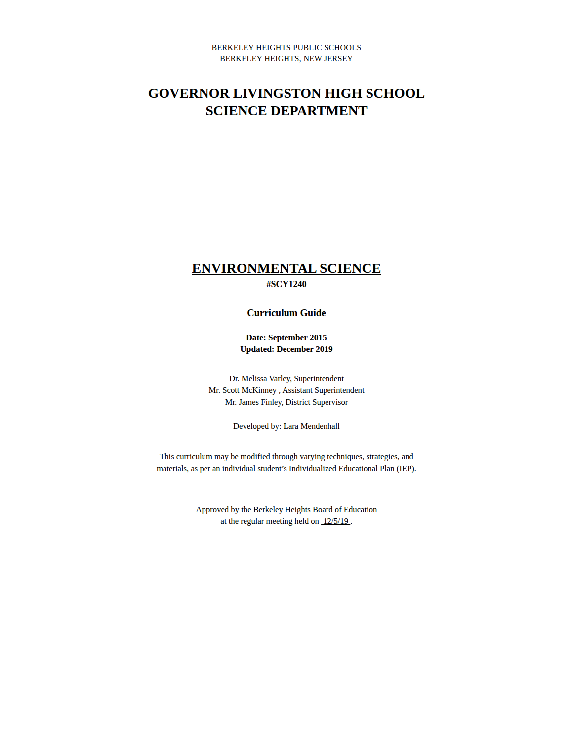BERKELEY HEIGHTS PUBLIC SCHOOLS
BERKELEY HEIGHTS, NEW JERSEY
GOVERNOR LIVINGSTON HIGH SCHOOL
SCIENCE DEPARTMENT
ENVIRONMENTAL SCIENCE
#SCY1240
Curriculum Guide
Date: September 2015
Updated: December 2019
Dr. Melissa Varley, Superintendent
Mr. Scott McKinney , Assistant Superintendent
Mr. James Finley, District Supervisor
Developed by: Lara Mendenhall
This curriculum may be modified through varying techniques, strategies, and materials, as per an individual student’s Individualized Educational Plan (IEP).
Approved by the Berkeley Heights Board of Education
at the regular meeting held on 12/5/19 .